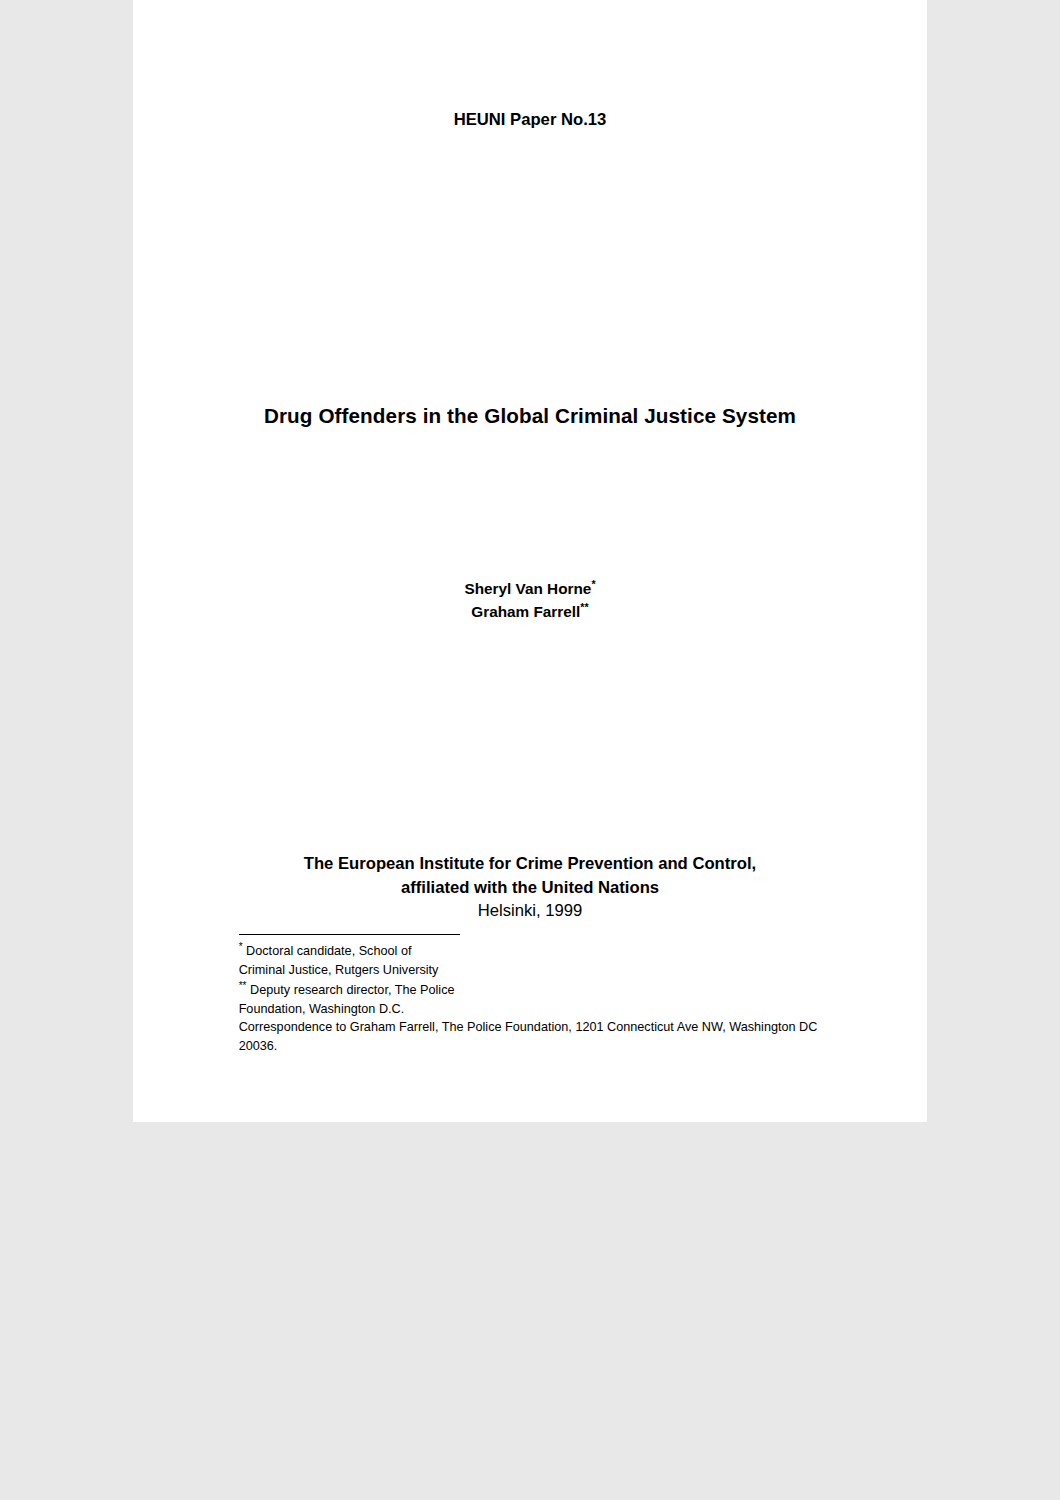HEUNI Paper No.13
Drug Offenders in the Global Criminal Justice System
Sheryl Van Horne*
Graham Farrell**
The European Institute for Crime Prevention and Control,
affiliated with the United Nations
Helsinki, 1999
* Doctoral candidate, School of Criminal Justice, Rutgers University
** Deputy research director, The Police Foundation, Washington D.C.
Correspondence to Graham Farrell, The Police Foundation, 1201 Connecticut Ave NW, Washington DC 20036.